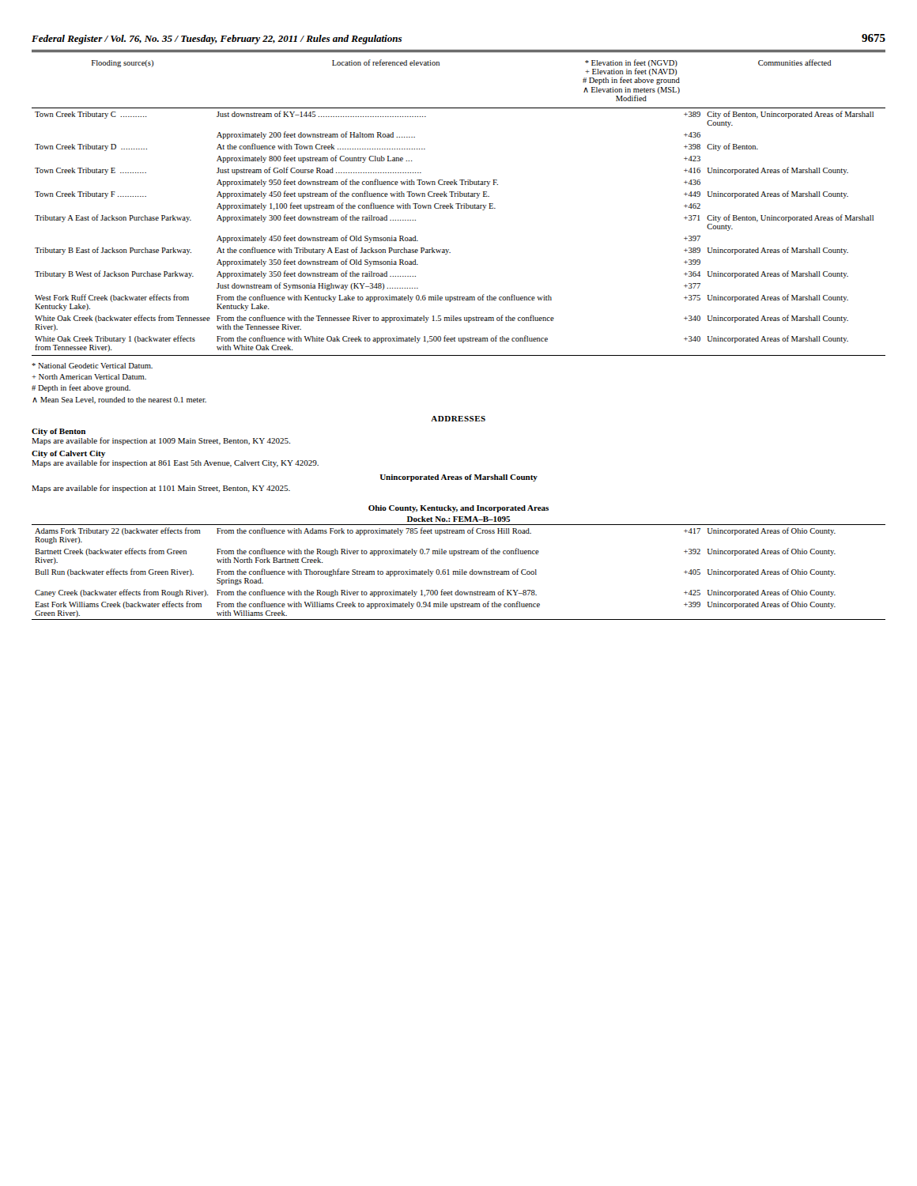Federal Register / Vol. 76, No. 35 / Tuesday, February 22, 2011 / Rules and Regulations
9675
| Flooding source(s) | Location of referenced elevation | * Elevation in feet (NGVD) + Elevation in feet (NAVD) # Depth in feet above ground ∧ Elevation in meters (MSL) Modified | Communities affected |
| --- | --- | --- | --- |
| Town Creek Tributary C ........... | Just downstream of KY–1445 ............................................ | +389 | City of Benton, Unincorporated Areas of Marshall County. |
| | Approximately 200 feet downstream of Haltom Road ........ | +436 | |
| Town Creek Tributary D ........... | At the confluence with Town Creek .................................... | +398 | City of Benton. |
| | Approximately 800 feet upstream of Country Club Lane ... | +423 | |
| Town Creek Tributary E ........... | Just upstream of Golf Course Road ................................... | +416 | Unincorporated Areas of Marshall County. |
| | Approximately 950 feet downstream of the confluence with Town Creek Tributary F. | +436 | |
| Town Creek Tributary F ............ | Approximately 450 feet upstream of the confluence with Town Creek Tributary E. | +449 | Unincorporated Areas of Marshall County. |
| | Approximately 1,100 feet upstream of the confluence with Town Creek Tributary E. | +462 | |
| Tributary A East of Jackson Purchase Parkway. | Approximately 300 feet downstream of the railroad ........... | +371 | City of Benton, Unincorporated Areas of Marshall County. |
| | Approximately 450 feet downstream of Old Symsonia Road. | +397 | |
| Tributary B East of Jackson Purchase Parkway. | At the confluence with Tributary A East of Jackson Purchase Parkway. | +389 | Unincorporated Areas of Marshall County. |
| | Approximately 350 feet downstream of Old Symsonia Road. | +399 | |
| Tributary B West of Jackson Purchase Parkway. | Approximately 350 feet downstream of the railroad ........... | +364 | Unincorporated Areas of Marshall County. |
| | Just downstream of Symsonia Highway (KY–348) ............. | +377 | |
| West Fork Ruff Creek (backwater effects from Kentucky Lake). | From the confluence with Kentucky Lake to approximately 0.6 mile upstream of the confluence with Kentucky Lake. | +375 | Unincorporated Areas of Marshall County. |
| White Oak Creek (backwater effects from Tennessee River). | From the confluence with the Tennessee River to approximately 1.5 miles upstream of the confluence with the Tennessee River. | +340 | Unincorporated Areas of Marshall County. |
| White Oak Creek Tributary 1 (backwater effects from Tennessee River). | From the confluence with White Oak Creek to approximately 1,500 feet upstream of the confluence with White Oak Creek. | +340 | Unincorporated Areas of Marshall County. |
* National Geodetic Vertical Datum.
+ North American Vertical Datum.
# Depth in feet above ground.
∧ Mean Sea Level, rounded to the nearest 0.1 meter.
ADDRESSES
City of Benton
Maps are available for inspection at 1009 Main Street, Benton, KY 42025.
City of Calvert City
Maps are available for inspection at 861 East 5th Avenue, Calvert City, KY 42029.
Unincorporated Areas of Marshall County
Maps are available for inspection at 1101 Main Street, Benton, KY 42025.
Ohio County, Kentucky, and Incorporated Areas
Docket No.: FEMA–B–1095
| Adams Fork Tributary 22 (backwater effects from Rough River). | From the confluence with Adams Fork to approximately 785 feet upstream of Cross Hill Road. | +417 | Unincorporated Areas of Ohio County. |
| Bartnett Creek (backwater effects from Green River). | From the confluence with the Rough River to approximately 0.7 mile upstream of the confluence with North Fork Bartnett Creek. | +392 | Unincorporated Areas of Ohio County. |
| Bull Run (backwater effects from Green River). | From the confluence with Thoroughfare Stream to approximately 0.61 mile downstream of Cool Springs Road. | +405 | Unincorporated Areas of Ohio County. |
| Caney Creek (backwater effects from Rough River). | From the confluence with the Rough River to approximately 1,700 feet downstream of KY–878. | +425 | Unincorporated Areas of Ohio County. |
| East Fork Williams Creek (backwater effects from Green River). | From the confluence with Williams Creek to approximately 0.94 mile upstream of the confluence with Williams Creek. | +399 | Unincorporated Areas of Ohio County. |